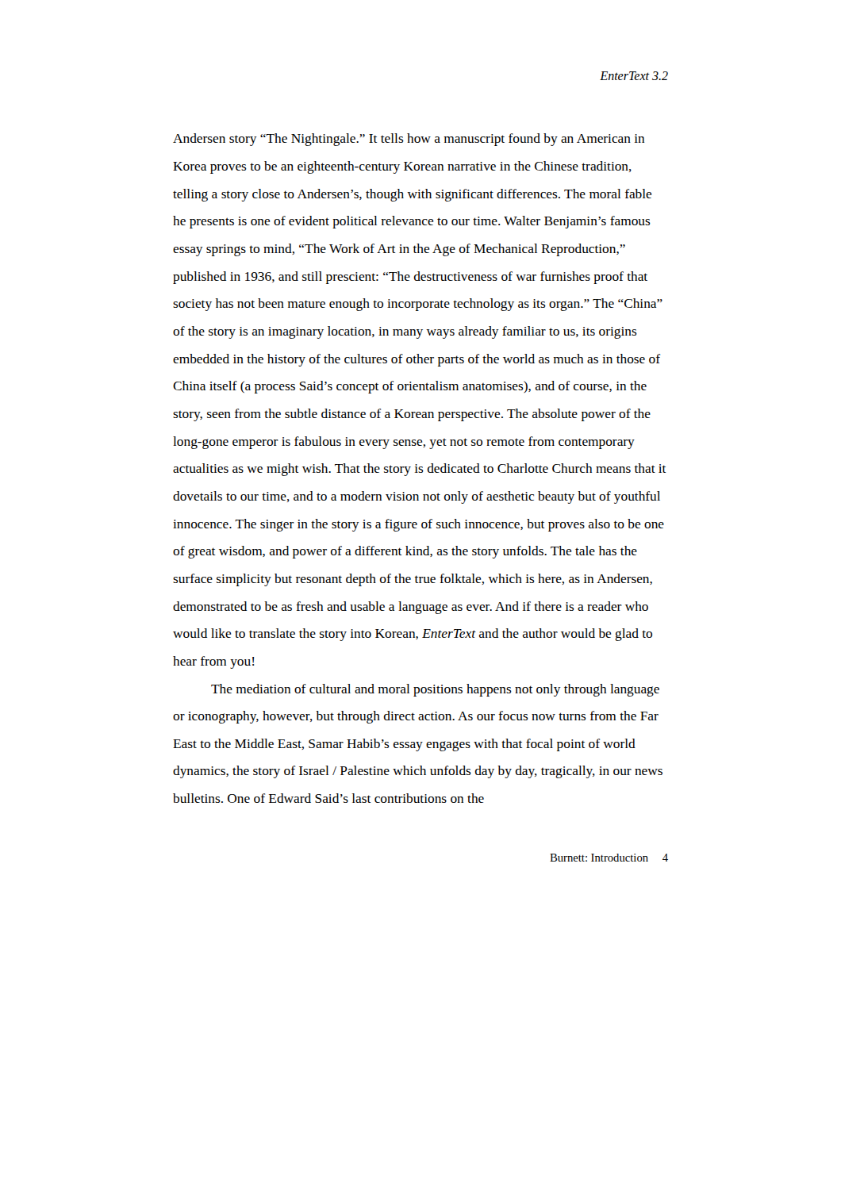EnterText 3.2
Andersen story “The Nightingale.” It tells how a manuscript found by an American in Korea proves to be an eighteenth-century Korean narrative in the Chinese tradition, telling a story close to Andersen’s, though with significant differences. The moral fable he presents is one of evident political relevance to our time. Walter Benjamin’s famous essay springs to mind, “The Work of Art in the Age of Mechanical Reproduction,” published in 1936, and still prescient: “The destructiveness of war furnishes proof that society has not been mature enough to incorporate technology as its organ.” The “China” of the story is an imaginary location, in many ways already familiar to us, its origins embedded in the history of the cultures of other parts of the world as much as in those of China itself (a process Said’s concept of orientalism anatomises), and of course, in the story, seen from the subtle distance of a Korean perspective. The absolute power of the long-gone emperor is fabulous in every sense, yet not so remote from contemporary actualities as we might wish. That the story is dedicated to Charlotte Church means that it dovetails to our time, and to a modern vision not only of aesthetic beauty but of youthful innocence. The singer in the story is a figure of such innocence, but proves also to be one of great wisdom, and power of a different kind, as the story unfolds. The tale has the surface simplicity but resonant depth of the true folktale, which is here, as in Andersen, demonstrated to be as fresh and usable a language as ever. And if there is a reader who would like to translate the story into Korean, EnterText and the author would be glad to hear from you!
The mediation of cultural and moral positions happens not only through language or iconography, however, but through direct action. As our focus now turns from the Far East to the Middle East, Samar Habib’s essay engages with that focal point of world dynamics, the story of Israel / Palestine which unfolds day by day, tragically, in our news bulletins. One of Edward Said’s last contributions on the
Burnett: Introduction4